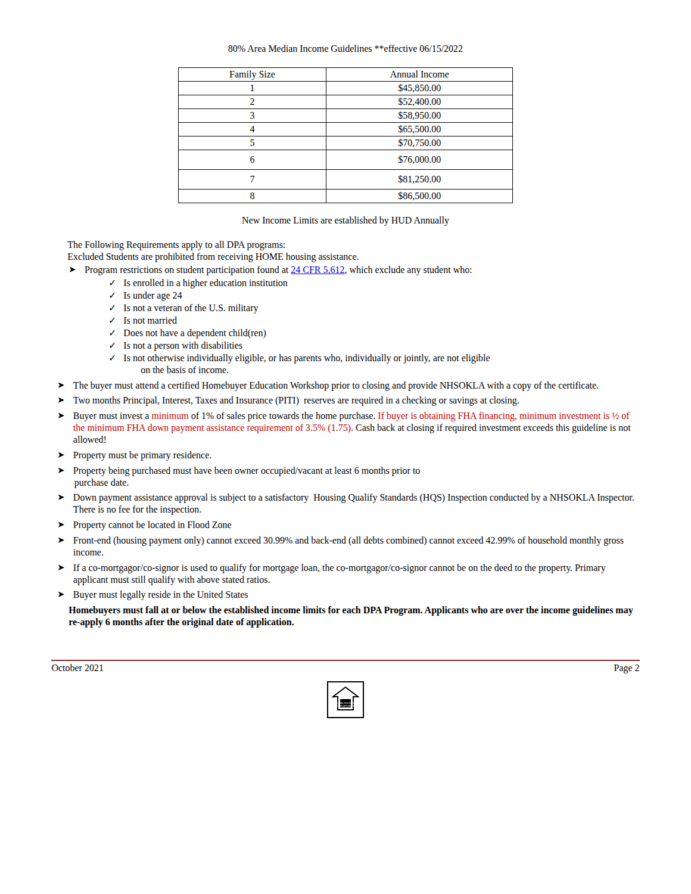80% Area Median Income Guidelines **effective 06/15/2022
| Family Size | Annual Income |
| 1 | $45,850.00 |
| 2 | $52,400.00 |
| 3 | $58,950.00 |
| 4 | $65,500.00 |
| 5 | $70,750.00 |
| 6 | $76,000.00 |
| 7 | $81,250.00 |
| 8 | $86,500.00 |
New Income Limits are established by HUD Annually
The Following Requirements apply to all DPA programs:
Excluded Students are prohibited from receiving HOME housing assistance.
Program restrictions on student participation found at 24 CFR 5.612, which exclude any student who:
Is enrolled in a higher education institution
Is under age 24
Is not a veteran of the U.S. military
Is not married
Does not have a dependent child(ren)
Is not a person with disabilities
Is not otherwise individually eligible, or has parents who, individually or jointly, are not eligible on the basis of income.
The buyer must attend a certified Homebuyer Education Workshop prior to closing and provide NHSOKLA with a copy of the certificate.
Two months Principal, Interest, Taxes and Insurance (PITI) reserves are required in a checking or savings at closing.
Buyer must invest a minimum of 1% of sales price towards the home purchase. If buyer is obtaining FHA financing, minimum investment is ½ of the minimum FHA down payment assistance requirement of 3.5% (1.75). Cash back at closing if required investment exceeds this guideline is not allowed!
Property must be primary residence.
Property being purchased must have been owner occupied/vacant at least 6 months prior to purchase date.
Down payment assistance approval is subject to a satisfactory Housing Qualify Standards (HQS) Inspection conducted by a NHSOKLA Inspector. There is no fee for the inspection.
Property cannot be located in Flood Zone
Front-end (housing payment only) cannot exceed 30.99% and back-end (all debts combined) cannot exceed 42.99% of household monthly gross income.
If a co-mortgagor/co-signor is used to qualify for mortgage loan, the co-mortgagor/co-signor cannot be on the deed to the property. Primary applicant must still qualify with above stated ratios.
Buyer must legally reside in the United States
Homebuyers must fall at or below the established income limits for each DPA Program. Applicants who are over the income guidelines may re-apply 6 months after the original date of application.
October 2021 Page 2
EQUAL HOUSING OPPORTUNITY